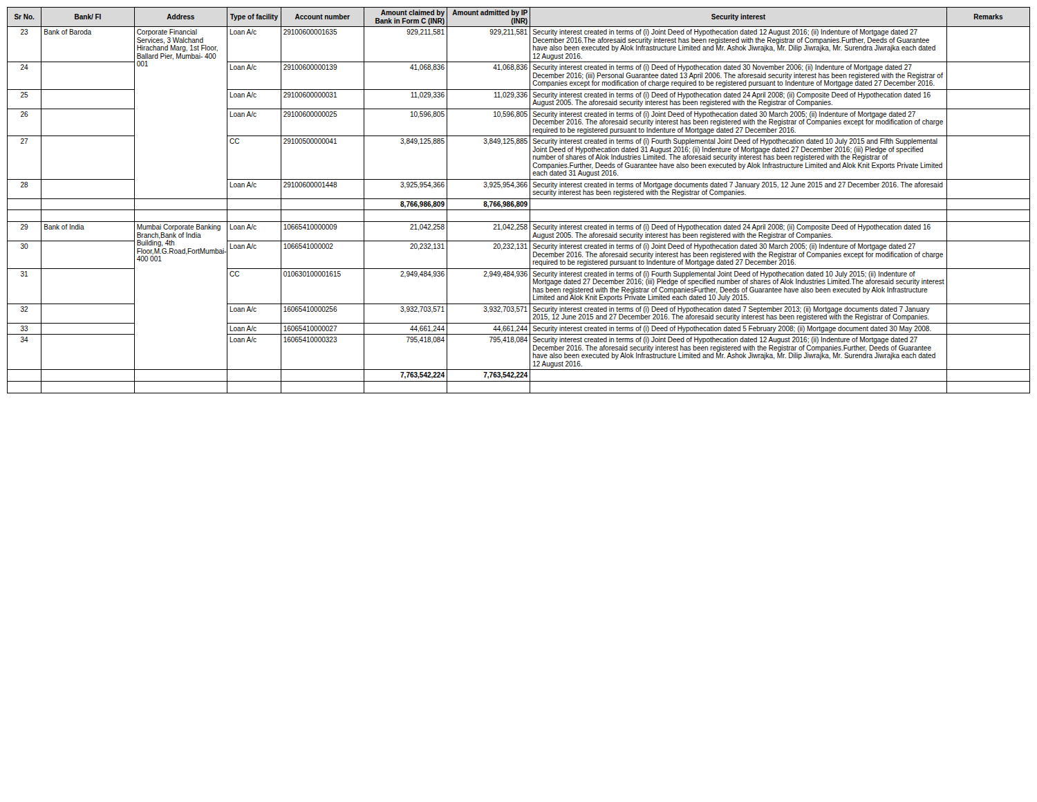| Sr No. | Bank/ FI | Address | Type of facility | Account number | Amount claimed by Bank in Form C (INR) | Amount admitted by IP (INR) | Security interest | Remarks |
| --- | --- | --- | --- | --- | --- | --- | --- | --- |
| 23 | Bank of Baroda | Corporate Financial Services, 3 Walchand Hirachand Marg, 1st Floor, Ballard Pier, Mumbai- 400 001 | Loan A/c | 29100600001635 | 929,211,581 | 929,211,581 | Security interest created in terms of (i) Joint Deed of Hypothecation dated 12 August 2016; (ii) Indenture of Mortgage dated 27 December 2016.The aforesaid security interest has been registered with the Registrar of Companies.Further, Deeds of Guarantee have also been executed by Alok Infrastructure Limited and Mr. Ashok Jiwrajka, Mr. Dilip Jiwrajka, Mr. Surendra Jiwrajka each dated 12 August 2016. | |
| 24 | | Loan A/c | 29100600000139 | 41,068,836 | 41,068,836 | Security interest created in terms of (i) Deed of Hypothecation dated 30 November 2006; (ii) Indenture of Mortgage dated 27 December 2016; (iii) Personal Guarantee dated 13 April 2006. The aforesaid security interest has been registered with the Registrar of Companies except for modification of charge required to be registered pursuant to Indenture of Mortgage dated 27 December 2016. | |
| 25 | | Loan A/c | 29100600000031 | 11,029,336 | 11,029,336 | Security interest created in terms of (i) Deed of Hypothecation dated 24 April 2008; (ii) Composite Deed of Hypothecation dated 16 August 2005. The aforesaid security interest has been registered with the Registrar of Companies. | |
| 26 | | Loan A/c | 29100600000025 | 10,596,805 | 10,596,805 | Security interest created in terms of (i) Joint Deed of Hypothecation dated 30 March 2005; (ii) Indenture of Mortgage dated 27 December 2016. The aforesaid security interest has been registered with the Registrar of Companies except for modification of charge required to be registered pursuant to Indenture of Mortgage dated 27 December 2016. | |
| 27 | | CC | 29100500000041 | 3,849,125,885 | 3,849,125,885 | Security interest created in terms of (i) Fourth Supplemental Joint Deed of Hypothecation dated 10 July 2015 and Fifth Supplemental Joint Deed of Hypothecation dated 31 August 2016; (ii) Indenture of Mortgage dated 27 December 2016; (iii) Pledge of specified number of shares of Alok Industries Limited. The aforesaid security interest has been registered with the Registrar of Companies.Further, Deeds of Guarantee have also been executed by Alok Infrastructure Limited and Alok Knit Exports Private Limited each dated 31 August 2016. | |
| 28 | | Loan A/c | 29100600001448 | 3,925,954,366 | 3,925,954,366 | Security interest created in terms of Mortgage documents dated 7 January 2015, 12 June 2015 and 27 December 2016. The aforesaid security interest has been registered with the Registrar of Companies. | |
| | | | | | 8,766,986,809 | 8,766,986,809 | | |
| 29 | Bank of India | Mumbai Corporate Banking Branch,Bank of India Building, 4th Floor,M.G.Road,FortMumbai- 400 001 | Loan A/c | 10665410000009 | 21,042,258 | 21,042,258 | Security interest created in terms of (i) Deed of Hypothecation dated 24 April 2008; (ii) Composite Deed of Hypothecation dated 16 August 2005. The aforesaid security interest has been registered with the Registrar of Companies. | |
| 30 | | Loan A/c | 1066541000002 | 20,232,131 | 20,232,131 | Security interest created in terms of (i) Joint Deed of Hypothecation dated 30 March 2005; (ii) Indenture of Mortgage dated 27 December 2016. The aforesaid security interest has been registered with the Registrar of Companies except for modification of charge required to be registered pursuant to Indenture of Mortgage dated 27 December 2016. | |
| 31 | | CC | 010630100001615 | 2,949,484,936 | 2,949,484,936 | Security interest created in terms of (i) Fourth Supplemental Joint Deed of Hypothecation dated 10 July 2015; (ii) Indenture of Mortgage dated 27 December 2016; (iii) Pledge of specified number of shares of Alok Industries Limited.The aforesaid security interest has been registered with the Registrar of CompaniesFurther, Deeds of Guarantee have also been executed by Alok Infrastructure Limited and Alok Knit Exports Private Limited each dated 10 July 2015. | |
| 32 | | Loan A/c | 16065410000256 | 3,932,703,571 | 3,932,703,571 | Security interest created in terms of (i) Deed of Hypothecation dated 7 September 2013; (ii) Mortgage documents dated 7 January 2015, 12 June 2015 and 27 December 2016. The aforesaid security interest has been registered with the Registrar of Companies. | |
| 33 | | Loan A/c | 16065410000027 | 44,661,244 | 44,661,244 | Security interest created in terms of (i) Deed of Hypothecation dated 5 February 2008; (ii) Mortgage document dated 30 May 2008. | |
| 34 | | Loan A/c | 16065410000323 | 795,418,084 | 795,418,084 | Security interest created in terms of (i) Joint Deed of Hypothecation dated 12 August 2016; (ii) Indenture of Mortgage dated 27 December 2016. The aforesaid security interest has been registered with the Registrar of Companies.Further, Deeds of Guarantee have also been executed by Alok Infrastructure Limited and Mr. Ashok Jiwrajka, Mr. Dilip Jiwrajka, Mr. Surendra Jiwrajka each dated 12 August 2016. | |
| | | | | | 7,763,542,224 | 7,763,542,224 | | |